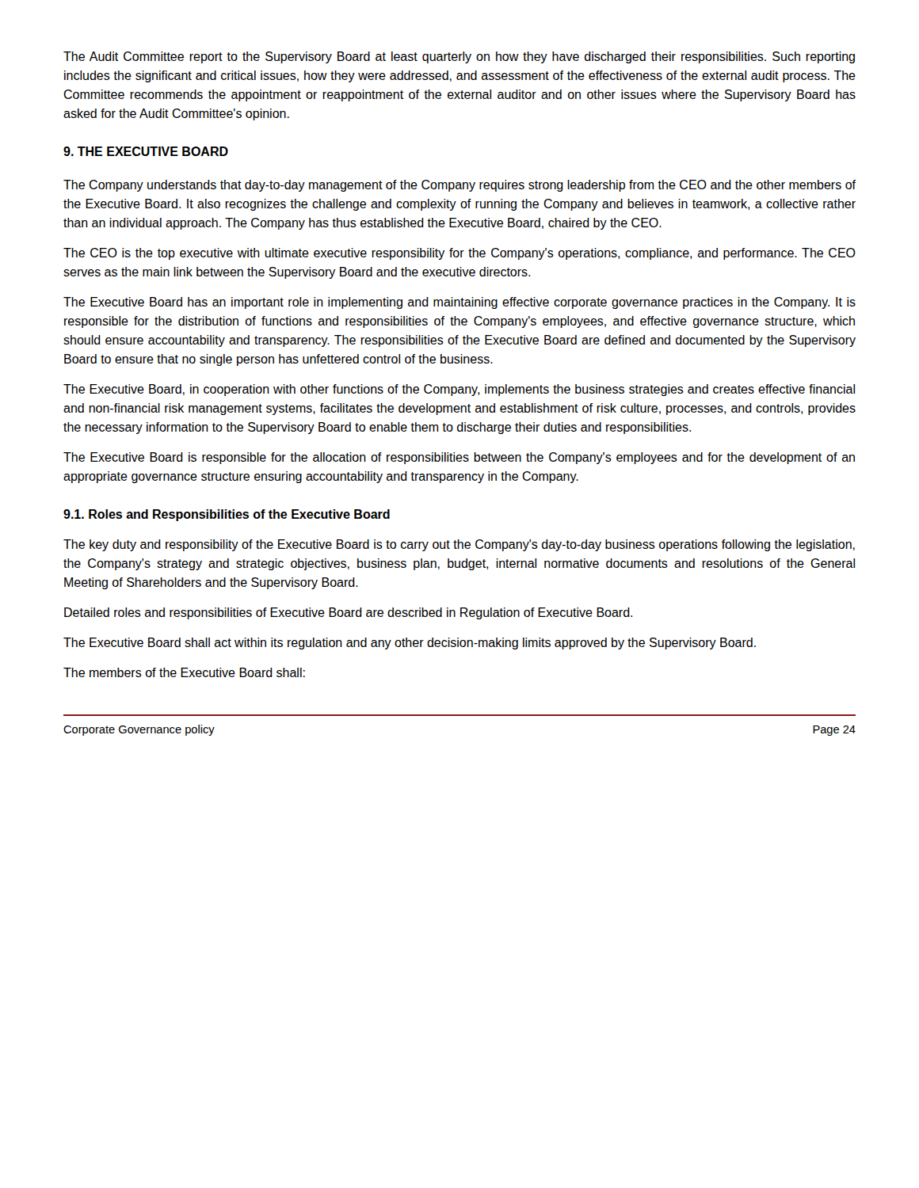The Audit Committee report to the Supervisory Board at least quarterly on how they have discharged their responsibilities. Such reporting includes the significant and critical issues, how they were addressed, and assessment of the effectiveness of the external audit process. The Committee recommends the appointment or reappointment of the external auditor and on other issues where the Supervisory Board has asked for the Audit Committee's opinion.
9. THE EXECUTIVE BOARD
The Company understands that day-to-day management of the Company requires strong leadership from the CEO and the other members of the Executive Board. It also recognizes the challenge and complexity of running the Company and believes in teamwork, a collective rather than an individual approach. The Company has thus established the Executive Board, chaired by the CEO.
The CEO is the top executive with ultimate executive responsibility for the Company's operations, compliance, and performance. The CEO serves as the main link between the Supervisory Board and the executive directors.
The Executive Board has an important role in implementing and maintaining effective corporate governance practices in the Company. It is responsible for the distribution of functions and responsibilities of the Company's employees, and effective governance structure, which should ensure accountability and transparency. The responsibilities of the Executive Board are defined and documented by the Supervisory Board to ensure that no single person has unfettered control of the business.
The Executive Board, in cooperation with other functions of the Company, implements the business strategies and creates effective financial and non-financial risk management systems, facilitates the development and establishment of risk culture, processes, and controls, provides the necessary information to the Supervisory Board to enable them to discharge their duties and responsibilities.
The Executive Board is responsible for the allocation of responsibilities between the Company's employees and for the development of an appropriate governance structure ensuring accountability and transparency in the Company.
9.1. Roles and Responsibilities of the Executive Board
The key duty and responsibility of the Executive Board is to carry out the Company's day-to-day business operations following the legislation, the Company's strategy and strategic objectives, business plan, budget, internal normative documents and resolutions of the General Meeting of Shareholders and the Supervisory Board.
Detailed roles and responsibilities of Executive Board are described in Regulation of Executive Board.
The Executive Board shall act within its regulation and any other decision-making limits approved by the Supervisory Board.
The members of the Executive Board shall:
Corporate Governance policy Page 24